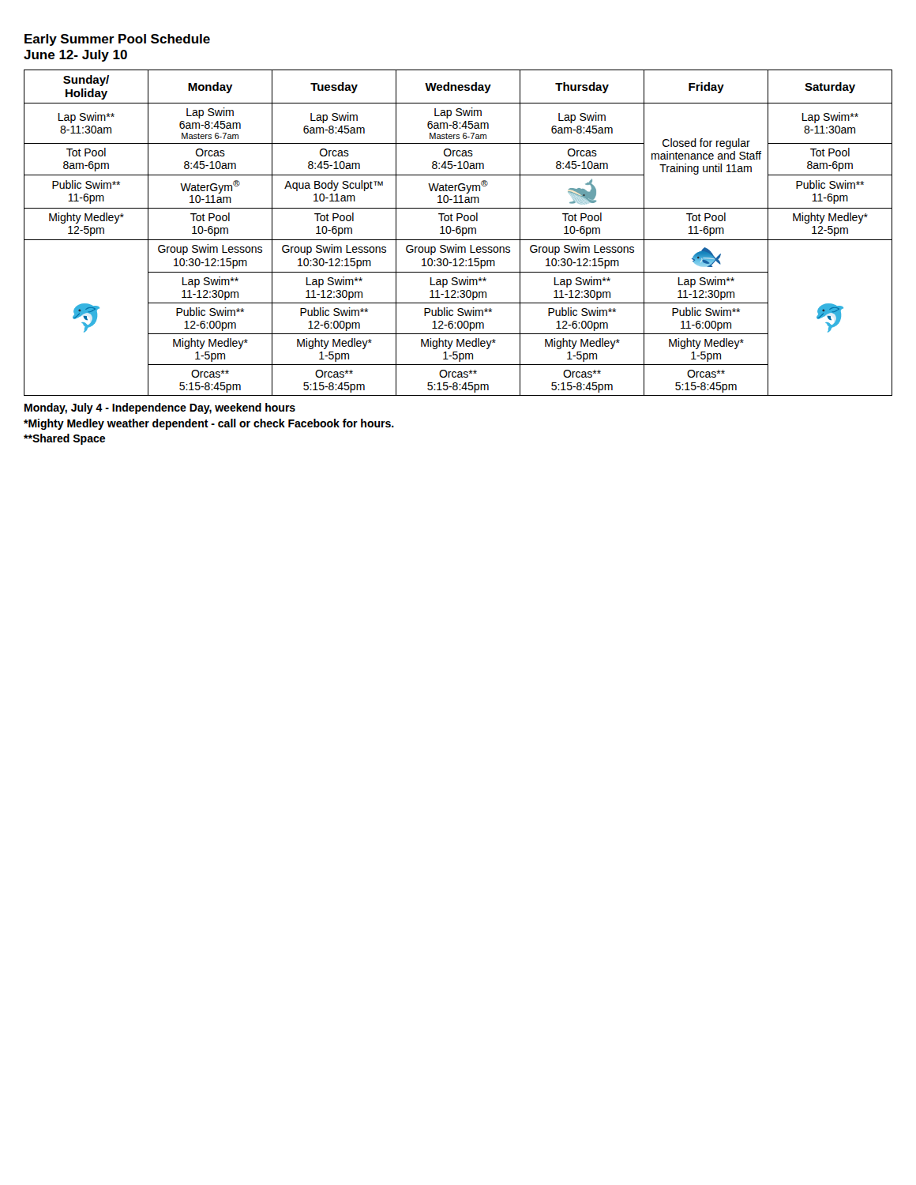Early Summer Pool Schedule
June 12- July 10
| Sunday/ Holiday | Monday | Tuesday | Wednesday | Thursday | Friday | Saturday |
| --- | --- | --- | --- | --- | --- | --- |
| Lap Swim** 8-11:30am | Lap Swim 6am-8:45am Masters 6-7am | Lap Swim 6am-8:45am | Lap Swim 6am-8:45am Masters 6-7am | Lap Swim 6am-8:45am | Closed for regular maintenance and Staff Training until 11am | Lap Swim** 8-11:30am |
| Tot Pool 8am-6pm | Orcas 8:45-10am | Orcas 8:45-10am | Orcas 8:45-10am | Orcas 8:45-10am | Tot Pool 8am-6pm |
| Public Swim** 11-6pm | WaterGym ® 10-11am | Aqua Body Sculpt™ 10-11am | WaterGym ® 10-11am | 🐋 | Public Swim** 11-6pm |
| Mighty Medley* 12-5pm | Tot Pool 10-6pm | Tot Pool 10-6pm | Tot Pool 10-6pm | Tot Pool 10-6pm | Tot Pool 11-6pm | Mighty Medley* 12-5pm |
| 🐬 | Group Swim Lessons 10:30-12:15pm | Group Swim Lessons 10:30-12:15pm | Group Swim Lessons 10:30-12:15pm | Group Swim Lessons 10:30-12:15pm | 🐟 | 🐬 |
| Lap Swim** 11-12:30pm | Lap Swim** 11-12:30pm | Lap Swim** 11-12:30pm | Lap Swim** 11-12:30pm | Lap Swim** 11-12:30pm |
| Public Swim** 12-6:00pm | Public Swim** 12-6:00pm | Public Swim** 12-6:00pm | Public Swim** 12-6:00pm | Public Swim** 11-6:00pm |
| Mighty Medley* 1-5pm | Mighty Medley* 1-5pm | Mighty Medley* 1-5pm | Mighty Medley* 1-5pm | Mighty Medley* 1-5pm |
| Orcas** 5:15-8:45pm | Orcas** 5:15-8:45pm | Orcas** 5:15-8:45pm | Orcas** 5:15-8:45pm | Orcas** 5:15-8:45pm |
Monday, July 4 - Independence Day, weekend hours
*Mighty Medley weather dependent - call or check Facebook for hours.
**Shared Space